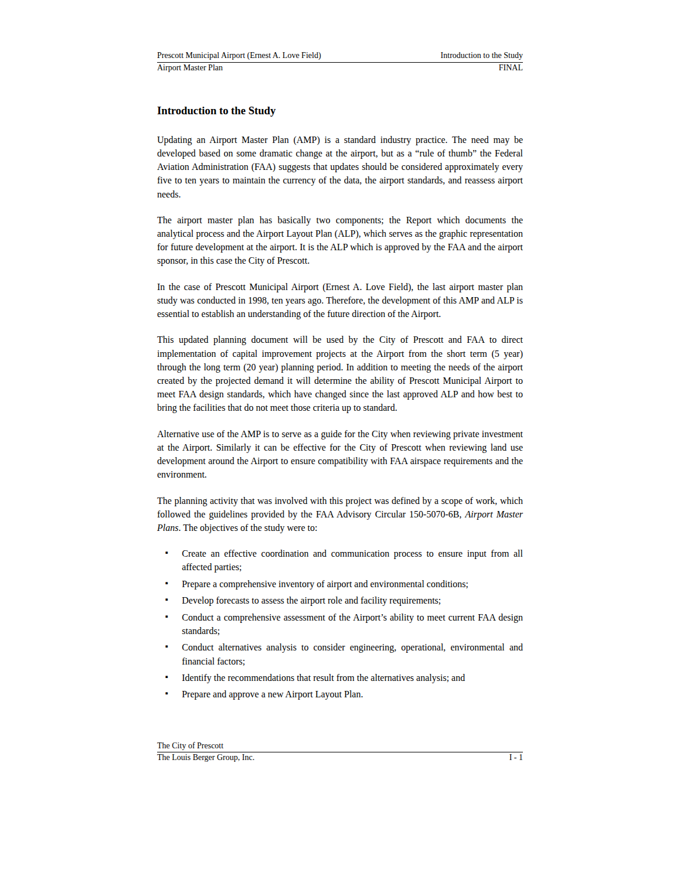Prescott Municipal Airport (Ernest A. Love Field) Introduction to the Study
Airport Master Plan FINAL
Introduction to the Study
Updating an Airport Master Plan (AMP) is a standard industry practice. The need may be developed based on some dramatic change at the airport, but as a “rule of thumb” the Federal Aviation Administration (FAA) suggests that updates should be considered approximately every five to ten years to maintain the currency of the data, the airport standards, and reassess airport needs.
The airport master plan has basically two components; the Report which documents the analytical process and the Airport Layout Plan (ALP), which serves as the graphic representation for future development at the airport. It is the ALP which is approved by the FAA and the airport sponsor, in this case the City of Prescott.
In the case of Prescott Municipal Airport (Ernest A. Love Field), the last airport master plan study was conducted in 1998, ten years ago. Therefore, the development of this AMP and ALP is essential to establish an understanding of the future direction of the Airport.
This updated planning document will be used by the City of Prescott and FAA to direct implementation of capital improvement projects at the Airport from the short term (5 year) through the long term (20 year) planning period. In addition to meeting the needs of the airport created by the projected demand it will determine the ability of Prescott Municipal Airport to meet FAA design standards, which have changed since the last approved ALP and how best to bring the facilities that do not meet those criteria up to standard.
Alternative use of the AMP is to serve as a guide for the City when reviewing private investment at the Airport. Similarly it can be effective for the City of Prescott when reviewing land use development around the Airport to ensure compatibility with FAA airspace requirements and the environment.
The planning activity that was involved with this project was defined by a scope of work, which followed the guidelines provided by the FAA Advisory Circular 150-5070-6B, Airport Master Plans. The objectives of the study were to:
Create an effective coordination and communication process to ensure input from all affected parties;
Prepare a comprehensive inventory of airport and environmental conditions;
Develop forecasts to assess the airport role and facility requirements;
Conduct a comprehensive assessment of the Airport’s ability to meet current FAA design standards;
Conduct alternatives analysis to consider engineering, operational, environmental and financial factors;
Identify the recommendations that result from the alternatives analysis; and
Prepare and approve a new Airport Layout Plan.
The City of Prescott
The Louis Berger Group, Inc. I - 1